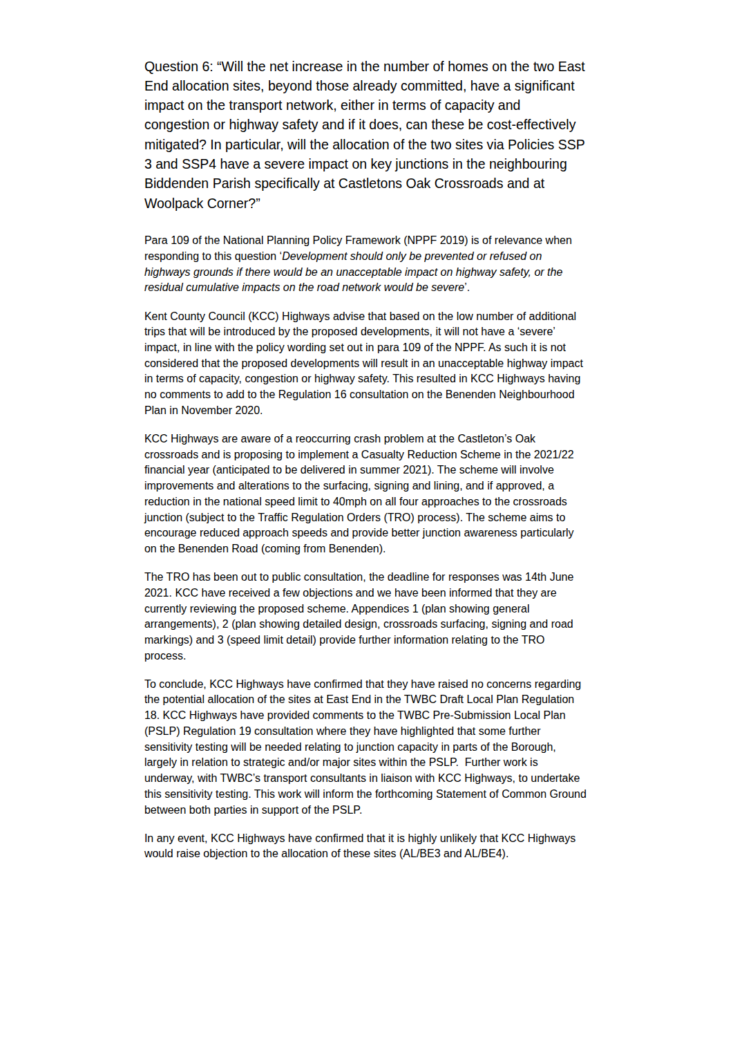Question 6: “Will the net increase in the number of homes on the two East End allocation sites, beyond those already committed, have a significant impact on the transport network, either in terms of capacity and congestion or highway safety and if it does, can these be cost-effectively mitigated? In particular, will the allocation of the two sites via Policies SSP 3 and SSP4 have a severe impact on key junctions in the neighbouring Biddenden Parish specifically at Castletons Oak Crossroads and at Woolpack Corner?”
Para 109 of the National Planning Policy Framework (NPPF 2019) is of relevance when responding to this question ‘Development should only be prevented or refused on highways grounds if there would be an unacceptable impact on highway safety, or the residual cumulative impacts on the road network would be severe’.
Kent County Council (KCC) Highways advise that based on the low number of additional trips that will be introduced by the proposed developments, it will not have a ‘severe’ impact, in line with the policy wording set out in para 109 of the NPPF. As such it is not considered that the proposed developments will result in an unacceptable highway impact in terms of capacity, congestion or highway safety. This resulted in KCC Highways having no comments to add to the Regulation 16 consultation on the Benenden Neighbourhood Plan in November 2020.
KCC Highways are aware of a reoccurring crash problem at the Castleton’s Oak crossroads and is proposing to implement a Casualty Reduction Scheme in the 2021/22 financial year (anticipated to be delivered in summer 2021). The scheme will involve improvements and alterations to the surfacing, signing and lining, and if approved, a reduction in the national speed limit to 40mph on all four approaches to the crossroads junction (subject to the Traffic Regulation Orders (TRO) process). The scheme aims to encourage reduced approach speeds and provide better junction awareness particularly on the Benenden Road (coming from Benenden).
The TRO has been out to public consultation, the deadline for responses was 14th June 2021. KCC have received a few objections and we have been informed that they are currently reviewing the proposed scheme. Appendices 1 (plan showing general arrangements), 2 (plan showing detailed design, crossroads surfacing, signing and road markings) and 3 (speed limit detail) provide further information relating to the TRO process.
To conclude, KCC Highways have confirmed that they have raised no concerns regarding the potential allocation of the sites at East End in the TWBC Draft Local Plan Regulation 18. KCC Highways have provided comments to the TWBC Pre-Submission Local Plan (PSLP) Regulation 19 consultation where they have highlighted that some further sensitivity testing will be needed relating to junction capacity in parts of the Borough, largely in relation to strategic and/or major sites within the PSLP. Further work is underway, with TWBC’s transport consultants in liaison with KCC Highways, to undertake this sensitivity testing. This work will inform the forthcoming Statement of Common Ground between both parties in support of the PSLP.
In any event, KCC Highways have confirmed that it is highly unlikely that KCC Highways would raise objection to the allocation of these sites (AL/BE3 and AL/BE4).